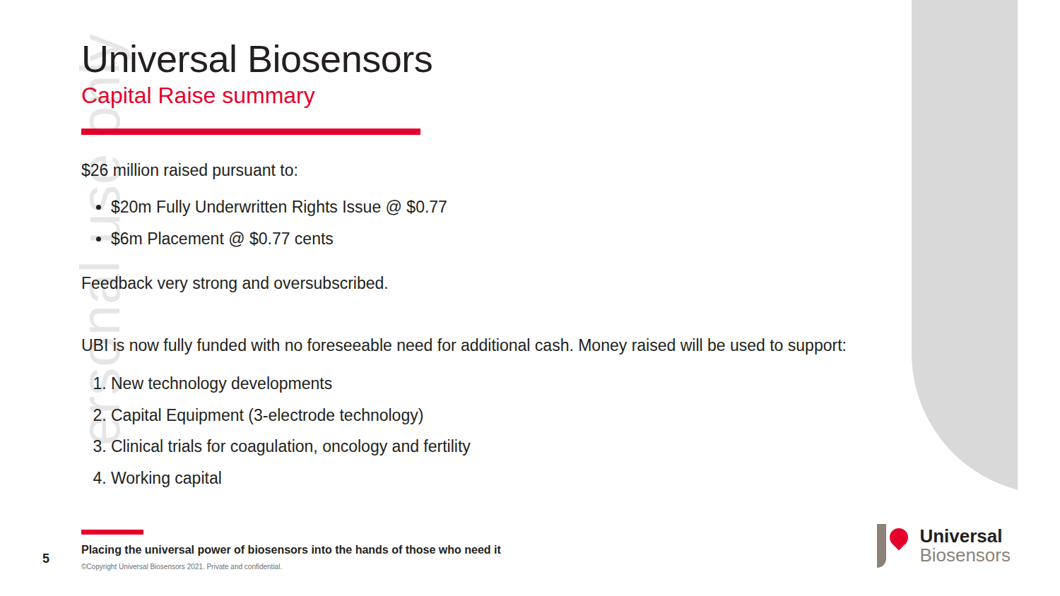ersonal use only
Universal Biosensors
Capital Raise summary
$26 million raised pursuant to:
$20m Fully Underwritten Rights Issue @ $0.77
$6m Placement @ $0.77 cents
Feedback very strong and oversubscribed.
UBI is now fully funded with no foreseeable need for additional cash. Money raised will be used to support:
New technology developments
Capital Equipment (3-electrode technology)
Clinical trials for coagulation, oncology and fertility
Working capital
5
Placing the universal power of biosensors into the hands of those who need it
©Copyright Universal Biosensors 2021. Private and confidential.
Universal Biosensors